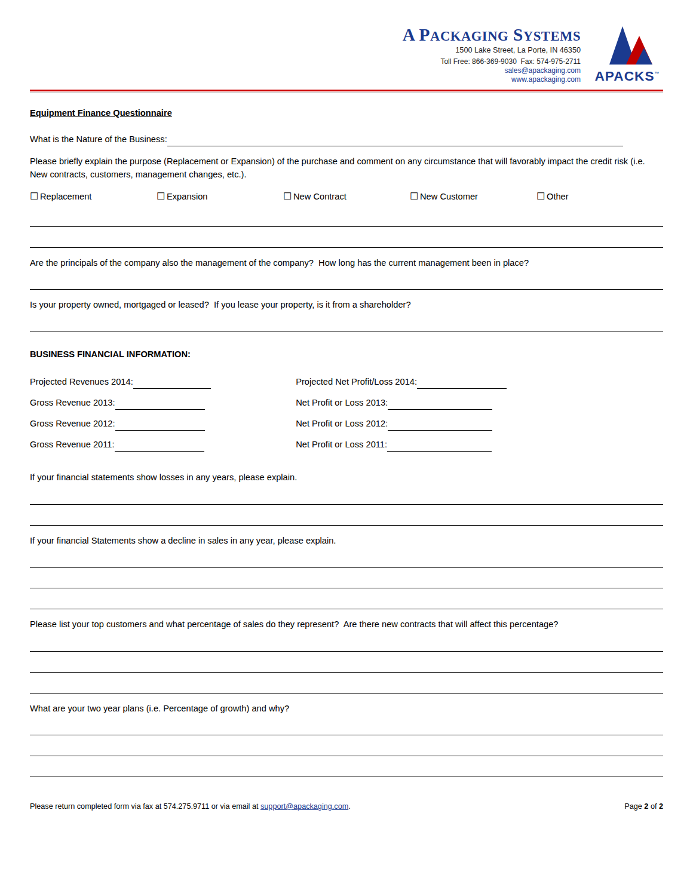A PACKAGING SYSTEMS
1500 Lake Street, La Porte, IN 46350
Toll Free: 866-369-9030 Fax: 574-975-2711
sales@apackaging.com
www.apackaging.com
APACKS™
Equipment Finance Questionnaire
What is the Nature of the Business:
Please briefly explain the purpose (Replacement or Expansion) of the purchase and comment on any circumstance that will favorably impact the credit risk (i.e. New contracts, customers, management changes, etc.).
Replacement Expansion New Contract New Customer Other
Are the principals of the company also the management of the company? How long has the current management been in place?
Is your property owned, mortgaged or leased? If you lease your property, is it from a shareholder?
BUSINESS FINANCIAL INFORMATION:
| Projected Revenues 2014: | Projected Net Profit/Loss 2014: |
| Gross Revenue 2013: | Net Profit or Loss 2013: |
| Gross Revenue 2012: | Net Profit or Loss 2012: |
| Gross Revenue 2011: | Net Profit or Loss 2011: |
If your financial statements show losses in any years, please explain.
If your financial Statements show a decline in sales in any year, please explain.
Please list your top customers and what percentage of sales do they represent? Are there new contracts that will affect this percentage?
What are your two year plans (i.e. Percentage of growth) and why?
Please return completed form via fax at 574.275.9711 or via email at support@apackaging.com.
Page 2 of 2